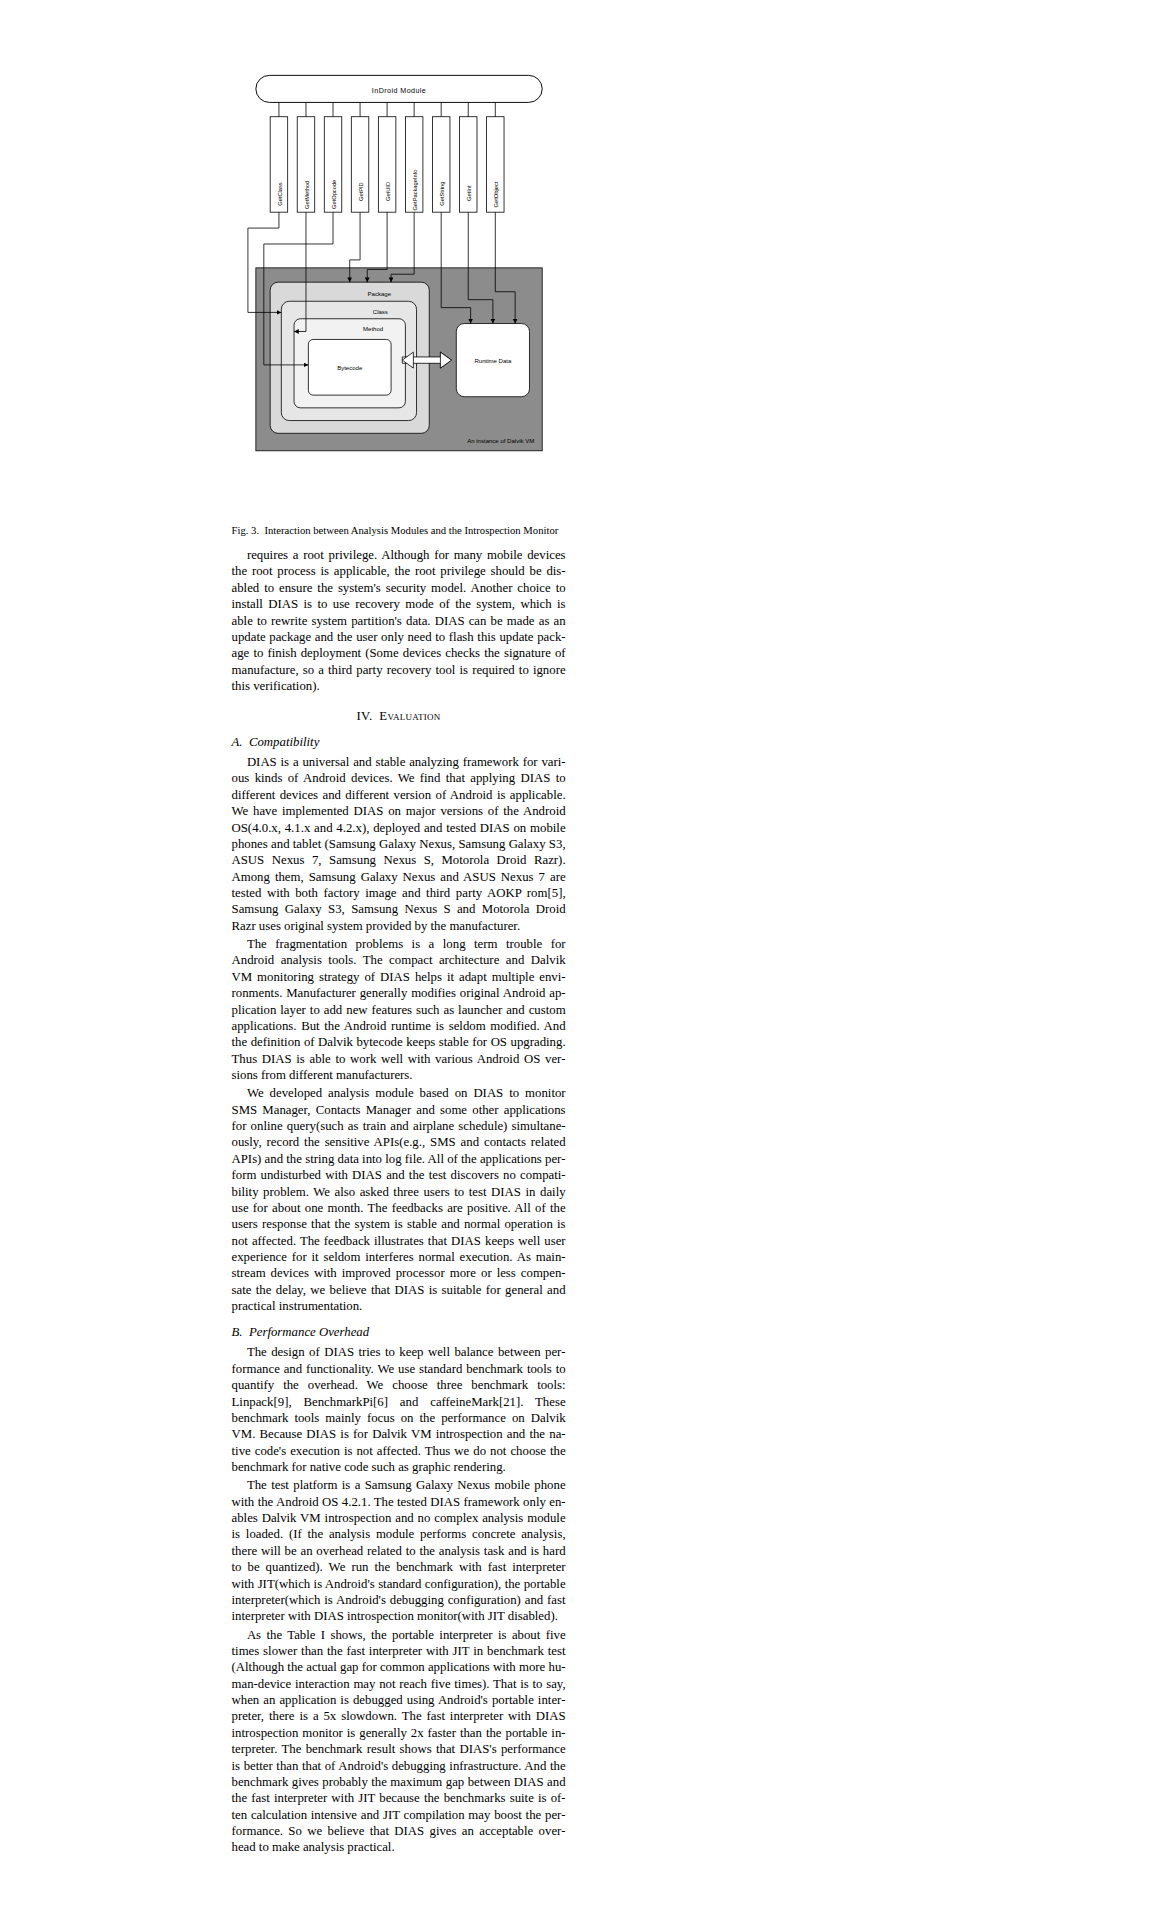InDroid Module GetClass GetMethod GetOpcode GetPID GetUID GetPackageInfo GetString GetInt GetObject An instance of Dalvik VM Package Class Method Bytecode Runtime Data
Fig. 3. Interaction between Analysis Modules and the Introspection Monitor
requires a root privilege. Although for many mobile devices the root process is applicable, the root privilege should be disabled to ensure the system's security model. Another choice to install DIAS is to use recovery mode of the system, which is able to rewrite system partition's data. DIAS can be made as an update package and the user only need to flash this update package to finish deployment (Some devices checks the signature of manufacture, so a third party recovery tool is required to ignore this verification).
IV. Evaluation
A. Compatibility
DIAS is a universal and stable analyzing framework for various kinds of Android devices. We find that applying DIAS to different devices and different version of Android is applicable. We have implemented DIAS on major versions of the Android OS(4.0.x, 4.1.x and 4.2.x), deployed and tested DIAS on mobile phones and tablet (Samsung Galaxy Nexus, Samsung Galaxy S3, ASUS Nexus 7, Samsung Nexus S, Motorola Droid Razr). Among them, Samsung Galaxy Nexus and ASUS Nexus 7 are tested with both factory image and third party AOKP rom[5], Samsung Galaxy S3, Samsung Nexus S and Motorola Droid Razr uses original system provided by the manufacturer.
The fragmentation problems is a long term trouble for Android analysis tools. The compact architecture and Dalvik VM monitoring strategy of DIAS helps it adapt multiple environments. Manufacturer generally modifies original Android application layer to add new features such as launcher and custom applications. But the Android runtime is seldom modified. And the definition of Dalvik bytecode keeps stable for OS upgrading. Thus DIAS is able to work well with various Android OS versions from different manufacturers.
We developed analysis module based on DIAS to monitor SMS Manager, Contacts Manager and some other applications for online query(such as train and airplane schedule) simultaneously, record the sensitive APIs(e.g., SMS and contacts related APIs) and the string data into log file. All of the applications perform undisturbed with DIAS and the test discovers no compatibility problem. We also asked three users to test DIAS in daily use for about one month. The feedbacks are positive. All of the users response that the system is stable and normal operation is not affected. The feedback illustrates that DIAS keeps well user experience for it seldom interferes normal execution. As mainstream devices with improved processor more or less compensate the delay, we believe that DIAS is suitable for general and practical instrumentation.
B. Performance Overhead
The design of DIAS tries to keep well balance between performance and functionality. We use standard benchmark tools to quantify the overhead. We choose three benchmark tools: Linpack[9], BenchmarkPi[6] and caffeineMark[21]. These benchmark tools mainly focus on the performance on Dalvik VM. Because DIAS is for Dalvik VM introspection and the native code's execution is not affected. Thus we do not choose the benchmark for native code such as graphic rendering.
The test platform is a Samsung Galaxy Nexus mobile phone with the Android OS 4.2.1. The tested DIAS framework only enables Dalvik VM introspection and no complex analysis module is loaded. (If the analysis module performs concrete analysis, there will be an overhead related to the analysis task and is hard to be quantized). We run the benchmark with fast interpreter with JIT(which is Android's standard configuration), the portable interpreter(which is Android's debugging configuration) and fast interpreter with DIAS introspection monitor(with JIT disabled).
As the Table I shows, the portable interpreter is about five times slower than the fast interpreter with JIT in benchmark test (Although the actual gap for common applications with more human-device interaction may not reach five times). That is to say, when an application is debugged using Android's portable interpreter, there is a 5x slowdown. The fast interpreter with DIAS introspection monitor is generally 2x faster than the portable interpreter. The benchmark result shows that DIAS's performance is better than that of Android's debugging infrastructure. And the benchmark gives probably the maximum gap between DIAS and the fast interpreter with JIT because the benchmarks suite is often calculation intensive and JIT compilation may boost the performance. So we believe that DIAS gives an acceptable overhead to make analysis practical.